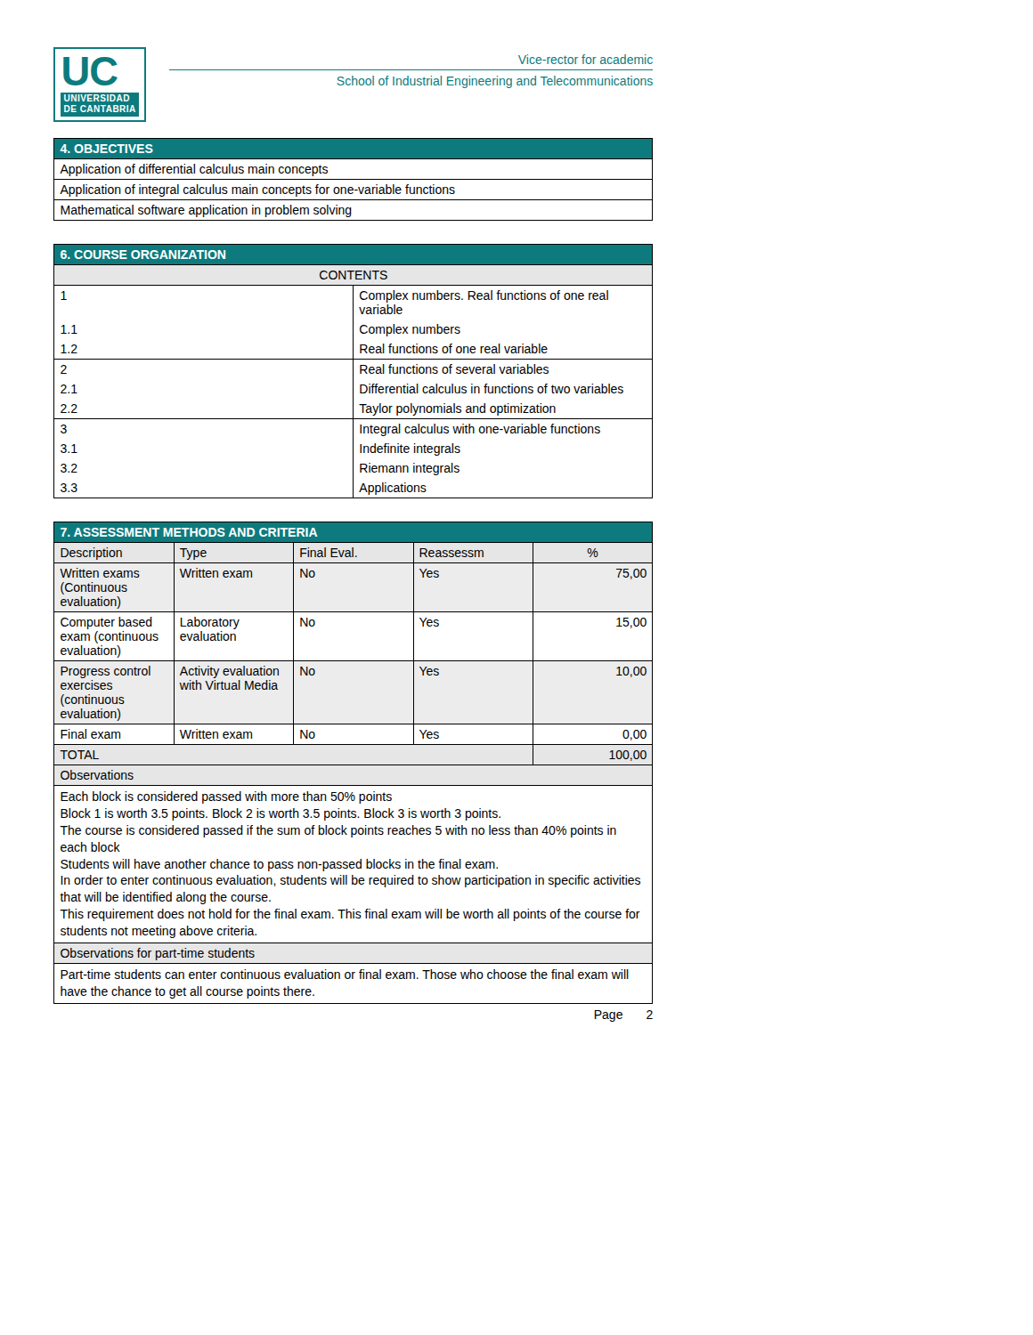UC
UNIVERSIDAD
DE CANTABRIA
Vice-rector for academic
School of Industrial Engineering and Telecommunications
| 4. OBJECTIVES |
| Application of differential calculus main concepts |
| Application of integral calculus main concepts for one-variable functions |
| Mathematical software application in problem solving |
| 6. COURSE ORGANIZATION |
| CONTENTS |
| 1 | Complex numbers. Real functions of one real variable |
| 1.1 | Complex numbers |
| 1.2 | Real functions of one real variable |
| 2 | Real functions of several variables |
| 2.1 | Differential calculus in functions of two variables |
| 2.2 | Taylor polynomials and optimization |
| 3 | Integral calculus with one-variable functions |
| 3.1 | Indefinite integrals |
| 3.2 | Riemann integrals |
| 3.3 | Applications |
| 7. ASSESSMENT METHODS AND CRITERIA |
| Description | Type | Final Eval. | Reassessm | % |
| Written exams (Continuous evaluation) | Written exam | No | Yes | 75,00 |
| Computer based exam (continuous evaluation) | Laboratory evaluation | No | Yes | 15,00 |
| Progress control exercises (continuous evaluation) | Activity evaluation with Virtual Media | No | Yes | 10,00 |
| Final exam | Written exam | No | Yes | 0,00 |
| TOTAL | 100,00 |
| Observations |
| Each block is considered passed with more than 50% points Block 1 is worth 3.5 points. Block 2 is worth 3.5 points. Block 3 is worth 3 points. The course is considered passed if the sum of block points reaches 5 with no less than 40% points in each block Students will have another chance to pass non-passed blocks in the final exam. In order to enter continuous evaluation, students will be required to show participation in specific activities that will be identified along the course. This requirement does not hold for the final exam. This final exam will be worth all points of the course for students not meeting above criteria. |
| Observations for part-time students |
| Part-time students can enter continuous evaluation or final exam. Those who choose the final exam will have the chance to get all course points there. |
Page2